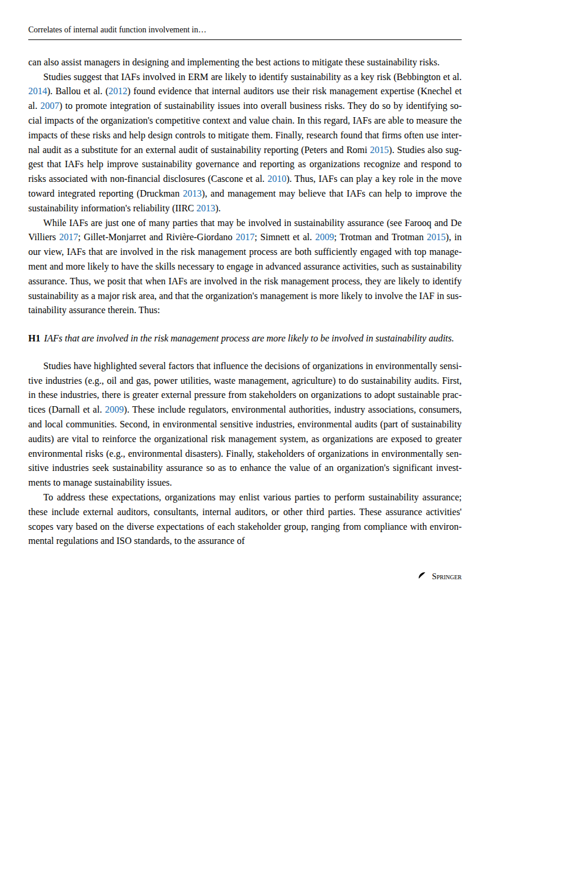Correlates of internal audit function involvement in…
can also assist managers in designing and implementing the best actions to mitigate these sustainability risks.
Studies suggest that IAFs involved in ERM are likely to identify sustainability as a key risk (Bebbington et al. 2014). Ballou et al. (2012) found evidence that internal auditors use their risk management expertise (Knechel et al. 2007) to promote integration of sustainability issues into overall business risks. They do so by identifying social impacts of the organization's competitive context and value chain. In this regard, IAFs are able to measure the impacts of these risks and help design controls to mitigate them. Finally, research found that firms often use internal audit as a substitute for an external audit of sustainability reporting (Peters and Romi 2015). Studies also suggest that IAFs help improve sustainability governance and reporting as organizations recognize and respond to risks associated with non-financial disclosures (Cascone et al. 2010). Thus, IAFs can play a key role in the move toward integrated reporting (Druckman 2013), and management may believe that IAFs can help to improve the sustainability information's reliability (IIRC 2013).
While IAFs are just one of many parties that may be involved in sustainability assurance (see Farooq and De Villiers 2017; Gillet-Monjarret and Rivière-Giordano 2017; Simnett et al. 2009; Trotman and Trotman 2015), in our view, IAFs that are involved in the risk management process are both sufficiently engaged with top management and more likely to have the skills necessary to engage in advanced assurance activities, such as sustainability assurance. Thus, we posit that when IAFs are involved in the risk management process, they are likely to identify sustainability as a major risk area, and that the organization's management is more likely to involve the IAF in sustainability assurance therein. Thus:
H1 IAFs that are involved in the risk management process are more likely to be involved in sustainability audits.
Studies have highlighted several factors that influence the decisions of organizations in environmentally sensitive industries (e.g., oil and gas, power utilities, waste management, agriculture) to do sustainability audits. First, in these industries, there is greater external pressure from stakeholders on organizations to adopt sustainable practices (Darnall et al. 2009). These include regulators, environmental authorities, industry associations, consumers, and local communities. Second, in environmental sensitive industries, environmental audits (part of sustainability audits) are vital to reinforce the organizational risk management system, as organizations are exposed to greater environmental risks (e.g., environmental disasters). Finally, stakeholders of organizations in environmentally sensitive industries seek sustainability assurance so as to enhance the value of an organization's significant investments to manage sustainability issues.
To address these expectations, organizations may enlist various parties to perform sustainability assurance; these include external auditors, consultants, internal auditors, or other third parties. These assurance activities' scopes vary based on the diverse expectations of each stakeholder group, ranging from compliance with environmental regulations and ISO standards, to the assurance of
Springer